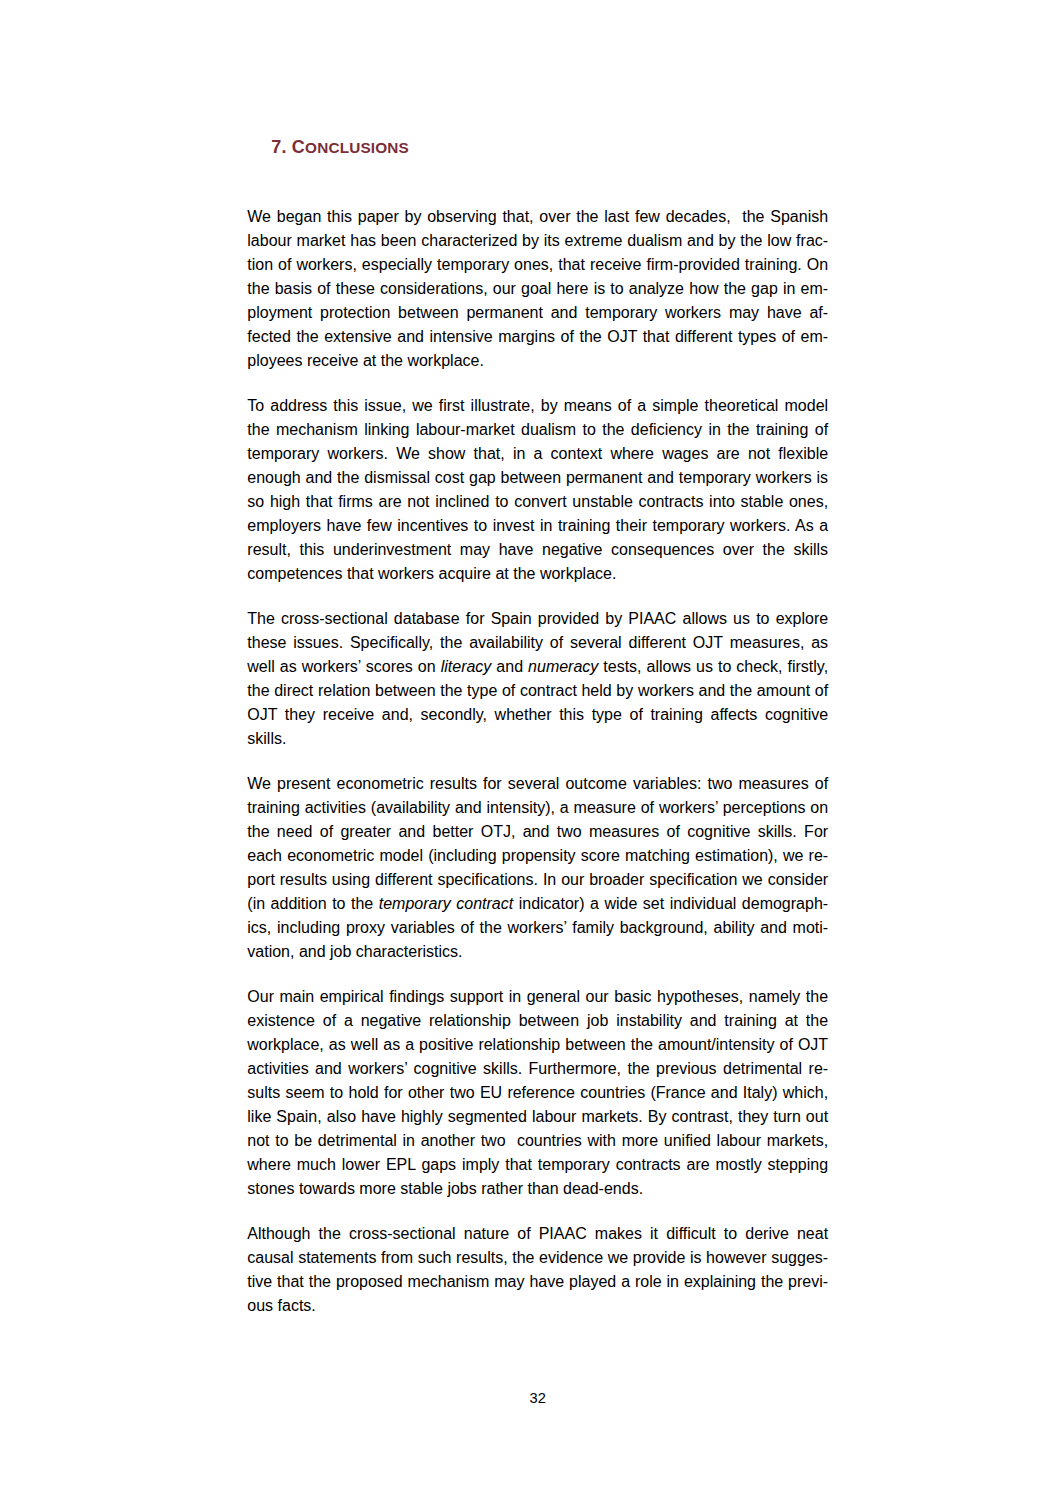7. CONCLUSIONS
We began this paper by observing that, over the last few decades, the Spanish labour market has been characterized by its extreme dualism and by the low fraction of workers, especially temporary ones, that receive firm-provided training. On the basis of these considerations, our goal here is to analyze how the gap in employment protection between permanent and temporary workers may have affected the extensive and intensive margins of the OJT that different types of employees receive at the workplace.
To address this issue, we first illustrate, by means of a simple theoretical model the mechanism linking labour-market dualism to the deficiency in the training of temporary workers. We show that, in a context where wages are not flexible enough and the dismissal cost gap between permanent and temporary workers is so high that firms are not inclined to convert unstable contracts into stable ones, employers have few incentives to invest in training their temporary workers. As a result, this underinvestment may have negative consequences over the skills competences that workers acquire at the workplace.
The cross-sectional database for Spain provided by PIAAC allows us to explore these issues. Specifically, the availability of several different OJT measures, as well as workers’ scores on literacy and numeracy tests, allows us to check, firstly, the direct relation between the type of contract held by workers and the amount of OJT they receive and, secondly, whether this type of training affects cognitive skills.
We present econometric results for several outcome variables: two measures of training activities (availability and intensity), a measure of workers’ perceptions on the need of greater and better OTJ, and two measures of cognitive skills. For each econometric model (including propensity score matching estimation), we report results using different specifications. In our broader specification we consider (in addition to the temporary contract indicator) a wide set individual demographics, including proxy variables of the workers’ family background, ability and motivation, and job characteristics.
Our main empirical findings support in general our basic hypotheses, namely the existence of a negative relationship between job instability and training at the workplace, as well as a positive relationship between the amount/intensity of OJT activities and workers’ cognitive skills. Furthermore, the previous detrimental results seem to hold for other two EU reference countries (France and Italy) which, like Spain, also have highly segmented labour markets. By contrast, they turn out not to be detrimental in another two countries with more unified labour markets, where much lower EPL gaps imply that temporary contracts are mostly stepping stones towards more stable jobs rather than dead-ends.
Although the cross-sectional nature of PIAAC makes it difficult to derive neat causal statements from such results, the evidence we provide is however suggestive that the proposed mechanism may have played a role in explaining the previous facts.
32